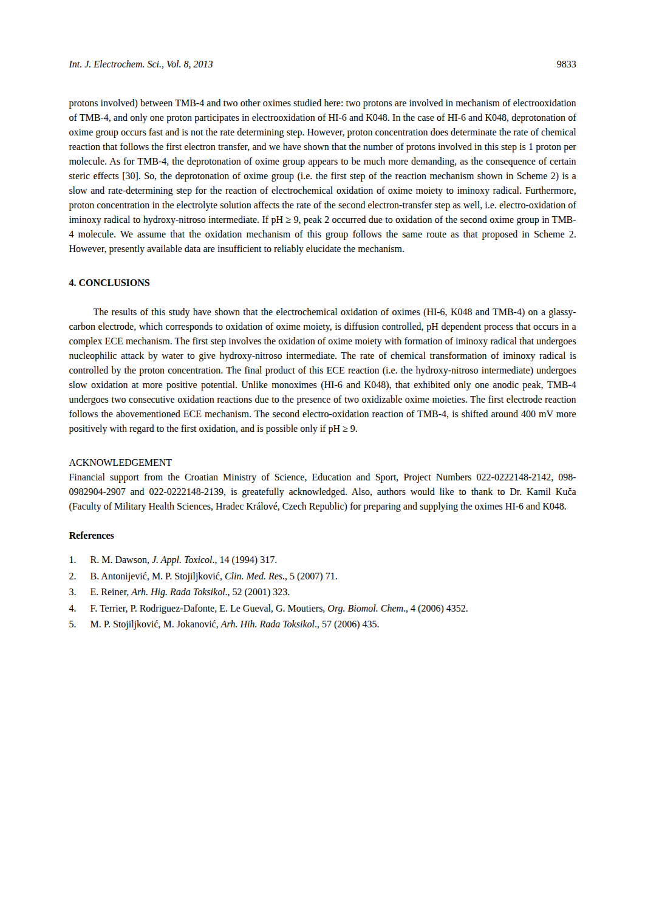Int. J. Electrochem. Sci., Vol. 8, 2013 9833
protons involved) between TMB-4 and two other oximes studied here: two protons are involved in mechanism of electrooxidation of TMB-4, and only one proton participates in electrooxidation of HI-6 and K048. In the case of HI-6 and K048, deprotonation of oxime group occurs fast and is not the rate determining step. However, proton concentration does determinate the rate of chemical reaction that follows the first electron transfer, and we have shown that the number of protons involved in this step is 1 proton per molecule. As for TMB-4, the deprotonation of oxime group appears to be much more demanding, as the consequence of certain steric effects [30]. So, the deprotonation of oxime group (i.e. the first step of the reaction mechanism shown in Scheme 2) is a slow and rate-determining step for the reaction of electrochemical oxidation of oxime moiety to iminoxy radical. Furthermore, proton concentration in the electrolyte solution affects the rate of the second electron-transfer step as well, i.e. electro-oxidation of iminoxy radical to hydroxy-nitroso intermediate. If pH ≥ 9, peak 2 occurred due to oxidation of the second oxime group in TMB-4 molecule. We assume that the oxidation mechanism of this group follows the same route as that proposed in Scheme 2. However, presently available data are insufficient to reliably elucidate the mechanism.
4. CONCLUSIONS
The results of this study have shown that the electrochemical oxidation of oximes (HI-6, K048 and TMB-4) on a glassy-carbon electrode, which corresponds to oxidation of oxime moiety, is diffusion controlled, pH dependent process that occurs in a complex ECE mechanism. The first step involves the oxidation of oxime moiety with formation of iminoxy radical that undergoes nucleophilic attack by water to give hydroxy-nitroso intermediate. The rate of chemical transformation of iminoxy radical is controlled by the proton concentration. The final product of this ECE reaction (i.e. the hydroxy-nitroso intermediate) undergoes slow oxidation at more positive potential. Unlike monoximes (HI-6 and K048), that exhibited only one anodic peak, TMB-4 undergoes two consecutive oxidation reactions due to the presence of two oxidizable oxime moieties. The first electrode reaction follows the abovementioned ECE mechanism. The second electro-oxidation reaction of TMB-4, is shifted around 400 mV more positively with regard to the first oxidation, and is possible only if pH ≥ 9.
ACKNOWLEDGEMENT
Financial support from the Croatian Ministry of Science, Education and Sport, Project Numbers 022-0222148-2142, 098-0982904-2907 and 022-0222148-2139, is greatefully acknowledged. Also, authors would like to thank to Dr. Kamil Kuča (Faculty of Military Health Sciences, Hradec Králové, Czech Republic) for preparing and supplying the oximes HI-6 and K048.
References
R. M. Dawson, J. Appl. Toxicol., 14 (1994) 317.
B. Antonijević, M. P. Stojiljković, Clin. Med. Res., 5 (2007) 71.
E. Reiner, Arh. Hig. Rada Toksikol., 52 (2001) 323.
F. Terrier, P. Rodriguez-Dafonte, E. Le Gueval, G. Moutiers, Org. Biomol. Chem., 4 (2006) 4352.
M. P. Stojiljković, M. Jokanović, Arh. Hih. Rada Toksikol., 57 (2006) 435.